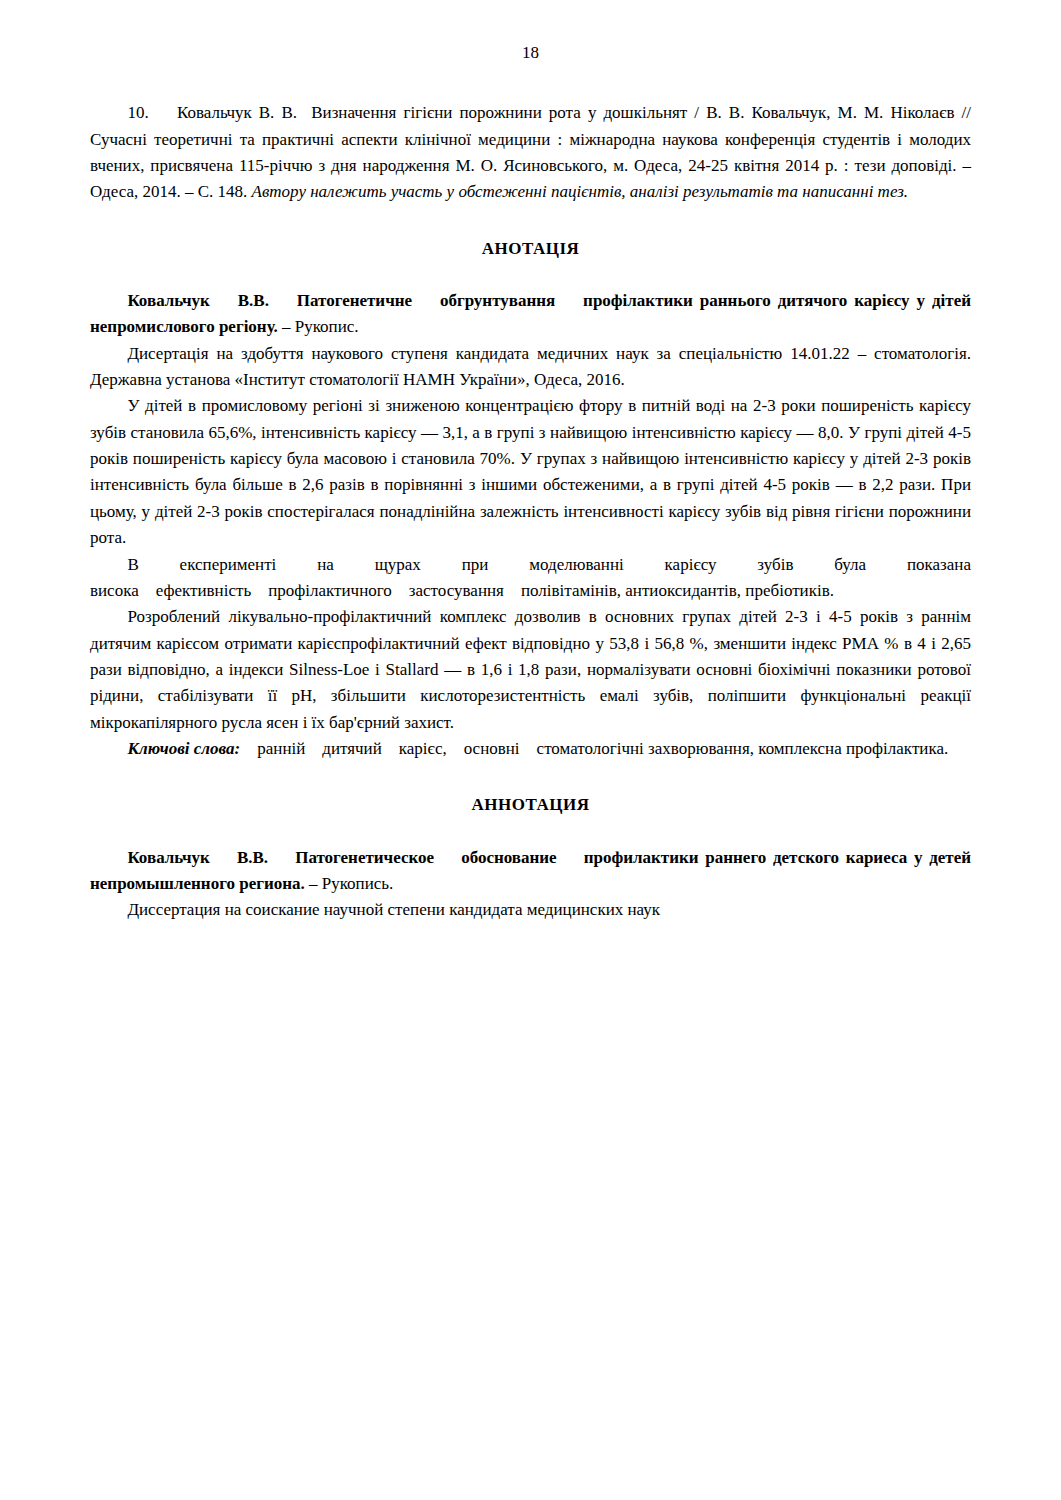18
10. Ковальчук В. В. Визначення гігієни порожнини рота у дошкільнят / В. В. Ковальчук, М. М. Ніколаєв // Сучасні теоретичні та практичні аспекти клінічної медицини : міжнародна наукова конференція студентів і молодих вчених, присвячена 115-річчю з дня народження М. О. Ясиновського, м. Одеса, 24-25 квітня 2014 р. : тези доповіді. – Одеса, 2014. – С. 148. Автору належить участь у обстеженні пацієнтів, аналізі результатів та написанні тез.
АНОТАЦІЯ
Ковальчук В.В. Патогенетичне обгрунтування профілактики раннього дитячого карієсу у дітей непромислового регіону. – Рукопис.
Дисертація на здобуття наукового ступеня кандидата медичних наук за спеціальністю 14.01.22 – стоматологія. Державна установа «Інститут стоматології НАМН України», Одеса, 2016.
У дітей в промисловому регіоні зі зниженою концентрацією фтору в питній воді на 2-3 роки поширеність карієсу зубів становила 65,6%, інтенсивність карієсу — 3,1, а в групі з найвищою інтенсивністю карієсу — 8,0. У групі дітей 4-5 років поширеність карієсу була масовою і становила 70%. У групах з найвищою інтенсивністю карієсу у дітей 2-3 років інтенсивність була більше в 2,6 разів в порівнянні з іншими обстеженими, а в групі дітей 4-5 років — в 2,2 рази. При цьому, у дітей 2-3 років спостерігалася понадлінійна залежність інтенсивності карієсу зубів від рівня гігієни порожнини рота.
В експерименті на щурах при моделюванні карієсу зубів була показана висока ефективність профілактичного застосування полівітамінів, антиоксидантів, пребіотиків.
Розроблений лікувально-профілактичний комплекс дозволив в основних групах дітей 2-3 і 4-5 років з раннім дитячим карієсом отримати карієспрофілактичний ефект відповідно у 53,8 і 56,8 %, зменшити індекс РМА % в 4 і 2,65 рази відповідно, а індекси Silness-Loe і Stallard — в 1,6 і 1,8 рази, нормалізувати основні біохімічні показники ротової рідини, стабілізувати її рН, збільшити кислоторезистентність емалі зубів, поліпшити функціональні реакції мікрокапілярного русла ясен і їх бар'єрний захист.
Ключові слова: ранній дитячий карієс, основні стоматологічні захворювання, комплексна профілактика.
АННОТАЦИЯ
Ковальчук В.В. Патогенетическое обоснование профилактики раннего детского кариеса у детей непромышленного региона. – Рукопись.
Диссертация на соискание научной степени кандидата медицинских наук